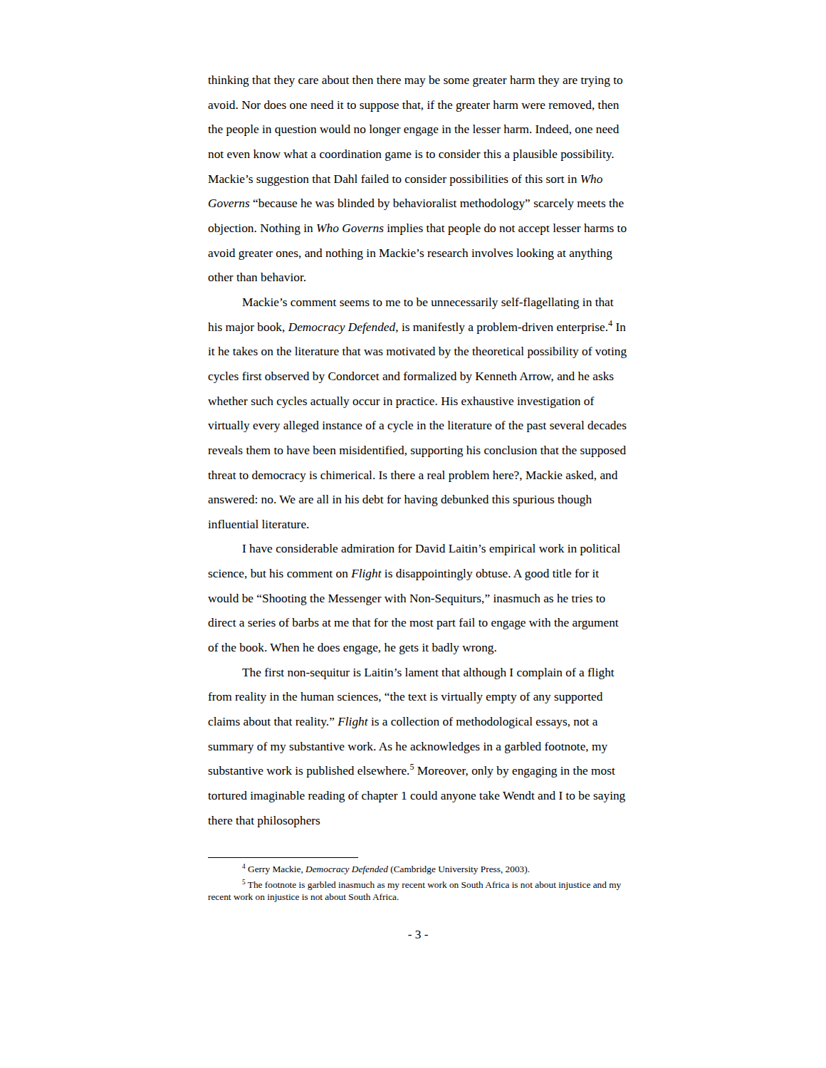thinking that they care about then there may be some greater harm they are trying to avoid. Nor does one need it to suppose that, if the greater harm were removed, then the people in question would no longer engage in the lesser harm. Indeed, one need not even know what a coordination game is to consider this a plausible possibility. Mackie’s suggestion that Dahl failed to consider possibilities of this sort in Who Governs “because he was blinded by behavioralist methodology” scarcely meets the objection. Nothing in Who Governs implies that people do not accept lesser harms to avoid greater ones, and nothing in Mackie’s research involves looking at anything other than behavior.
Mackie’s comment seems to me to be unnecessarily self-flagellating in that his major book, Democracy Defended, is manifestly a problem-driven enterprise.4 In it he takes on the literature that was motivated by the theoretical possibility of voting cycles first observed by Condorcet and formalized by Kenneth Arrow, and he asks whether such cycles actually occur in practice. His exhaustive investigation of virtually every alleged instance of a cycle in the literature of the past several decades reveals them to have been misidentified, supporting his conclusion that the supposed threat to democracy is chimerical. Is there a real problem here?, Mackie asked, and answered: no. We are all in his debt for having debunked this spurious though influential literature.
I have considerable admiration for David Laitin’s empirical work in political science, but his comment on Flight is disappointingly obtuse. A good title for it would be “Shooting the Messenger with Non-Sequiturs,” inasmuch as he tries to direct a series of barbs at me that for the most part fail to engage with the argument of the book. When he does engage, he gets it badly wrong.
The first non-sequitur is Laitin’s lament that although I complain of a flight from reality in the human sciences, “the text is virtually empty of any supported claims about that reality.” Flight is a collection of methodological essays, not a summary of my substantive work. As he acknowledges in a garbled footnote, my substantive work is published elsewhere.5 Moreover, only by engaging in the most tortured imaginable reading of chapter 1 could anyone take Wendt and I to be saying there that philosophers
4 Gerry Mackie, Democracy Defended (Cambridge University Press, 2003).
5 The footnote is garbled inasmuch as my recent work on South Africa is not about injustice and my recent work on injustice is not about South Africa.
- 3 -